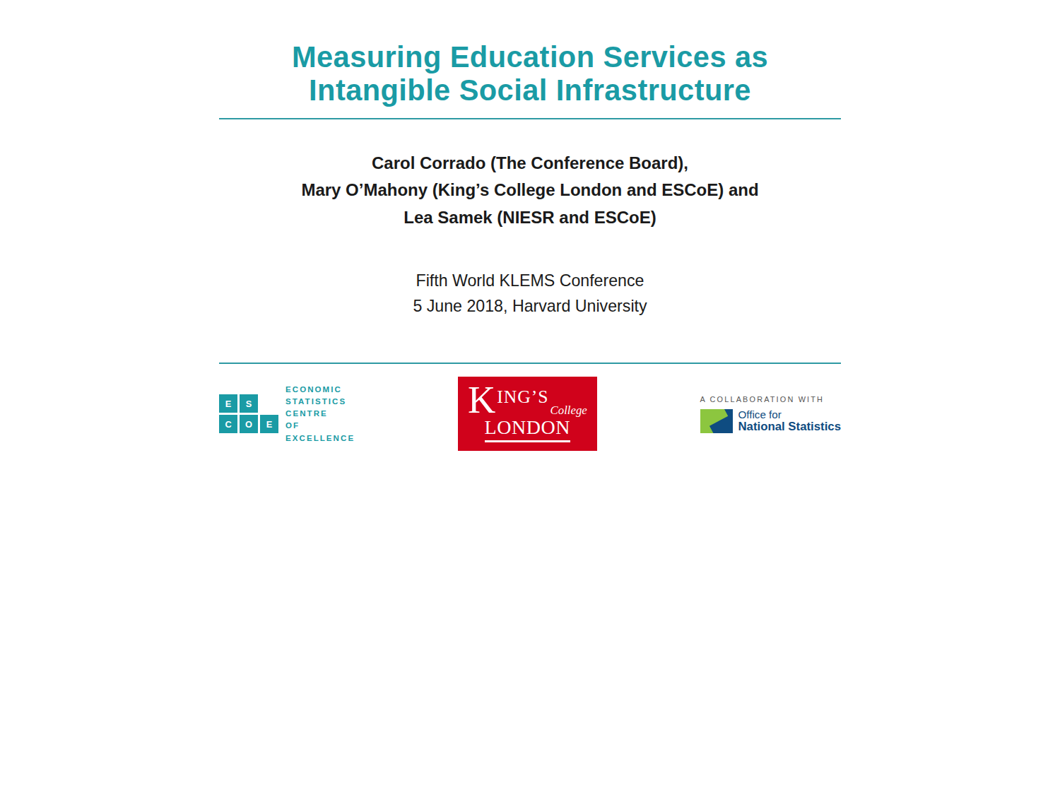Measuring Education Services as Intangible Social Infrastructure
Carol Corrado (The Conference Board),
Mary O’Mahony (King’s College London and ESCoE) and
Lea Samek (NIESR and ESCoE)
Fifth World KLEMS Conference
5 June 2018, Harvard University
ES COE
Economic
Statistics
Centre
of
Excellence
K ING’S College
LONDON
A collaboration with
Office for National Statistics